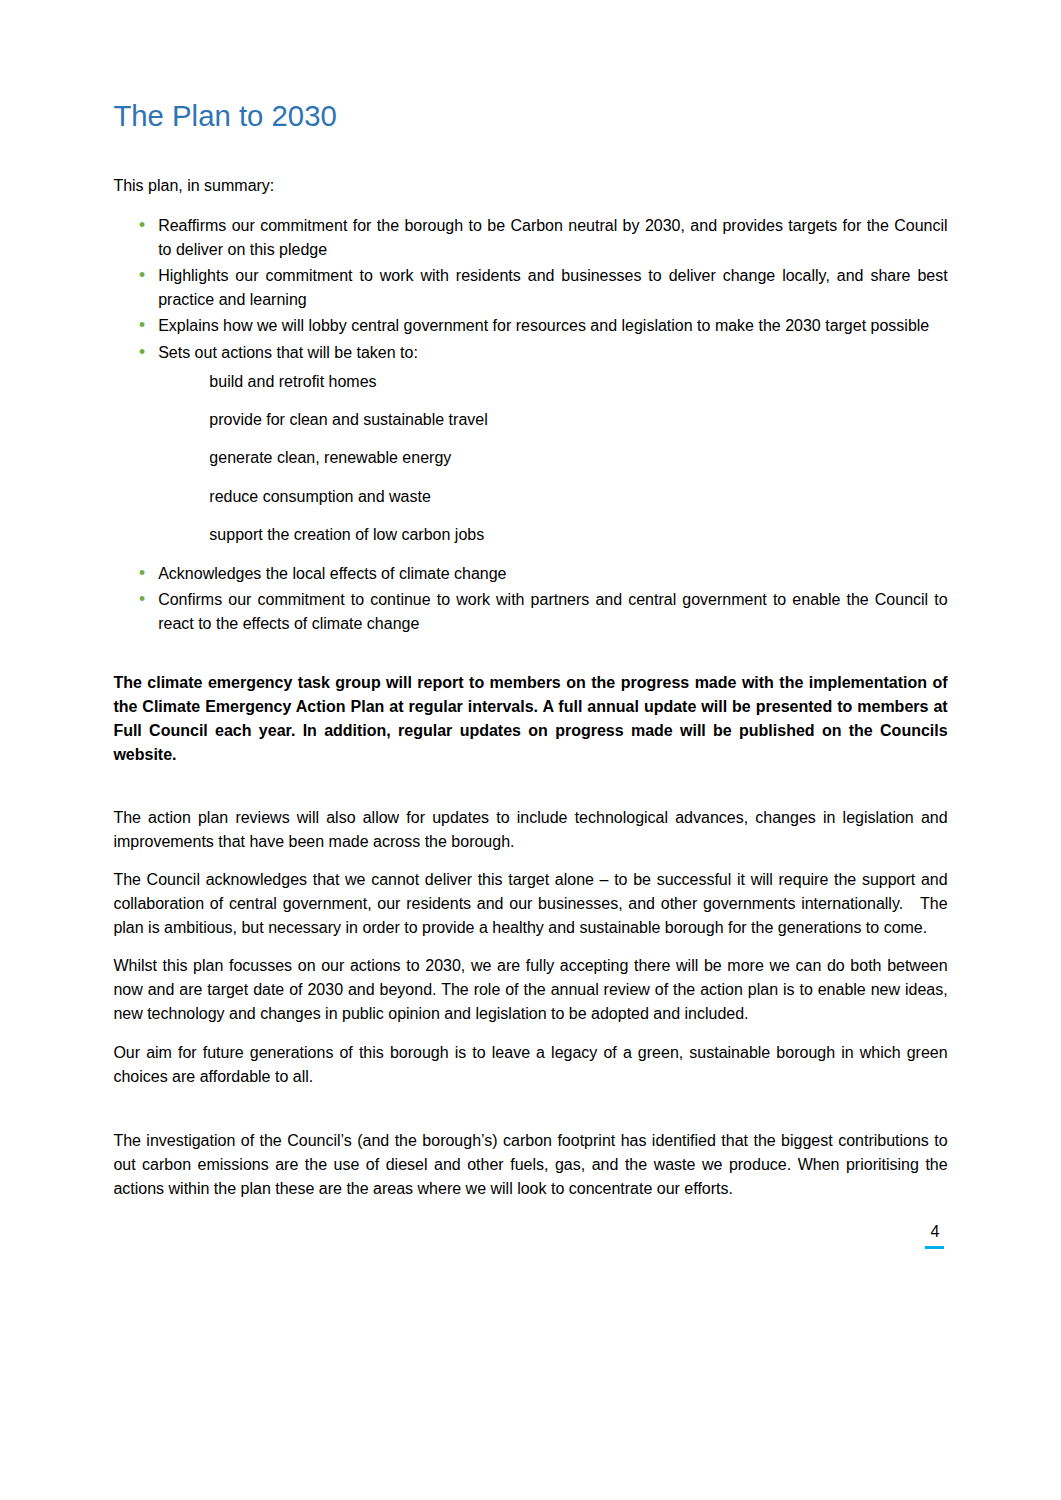The Plan to 2030
This plan, in summary:
Reaffirms our commitment for the borough to be Carbon neutral by 2030, and provides targets for the Council to deliver on this pledge
Highlights our commitment to work with residents and businesses to deliver change locally, and share best practice and learning
Explains how we will lobby central government for resources and legislation to make the 2030 target possible
Sets out actions that will be taken to:
build and retrofit homes
provide for clean and sustainable travel
generate clean, renewable energy
reduce consumption and waste
support the creation of low carbon jobs
Acknowledges the local effects of climate change
Confirms our commitment to continue to work with partners and central government to enable the Council to react to the effects of climate change
The climate emergency task group will report to members on the progress made with the implementation of the Climate Emergency Action Plan at regular intervals. A full annual update will be presented to members at Full Council each year. In addition, regular updates on progress made will be published on the Councils website.
The action plan reviews will also allow for updates to include technological advances, changes in legislation and improvements that have been made across the borough.
The Council acknowledges that we cannot deliver this target alone – to be successful it will require the support and collaboration of central government, our residents and our businesses, and other governments internationally. The plan is ambitious, but necessary in order to provide a healthy and sustainable borough for the generations to come.
Whilst this plan focusses on our actions to 2030, we are fully accepting there will be more we can do both between now and are target date of 2030 and beyond. The role of the annual review of the action plan is to enable new ideas, new technology and changes in public opinion and legislation to be adopted and included.
Our aim for future generations of this borough is to leave a legacy of a green, sustainable borough in which green choices are affordable to all.
The investigation of the Council’s (and the borough’s) carbon footprint has identified that the biggest contributions to out carbon emissions are the use of diesel and other fuels, gas, and the waste we produce. When prioritising the actions within the plan these are the areas where we will look to concentrate our efforts.
4